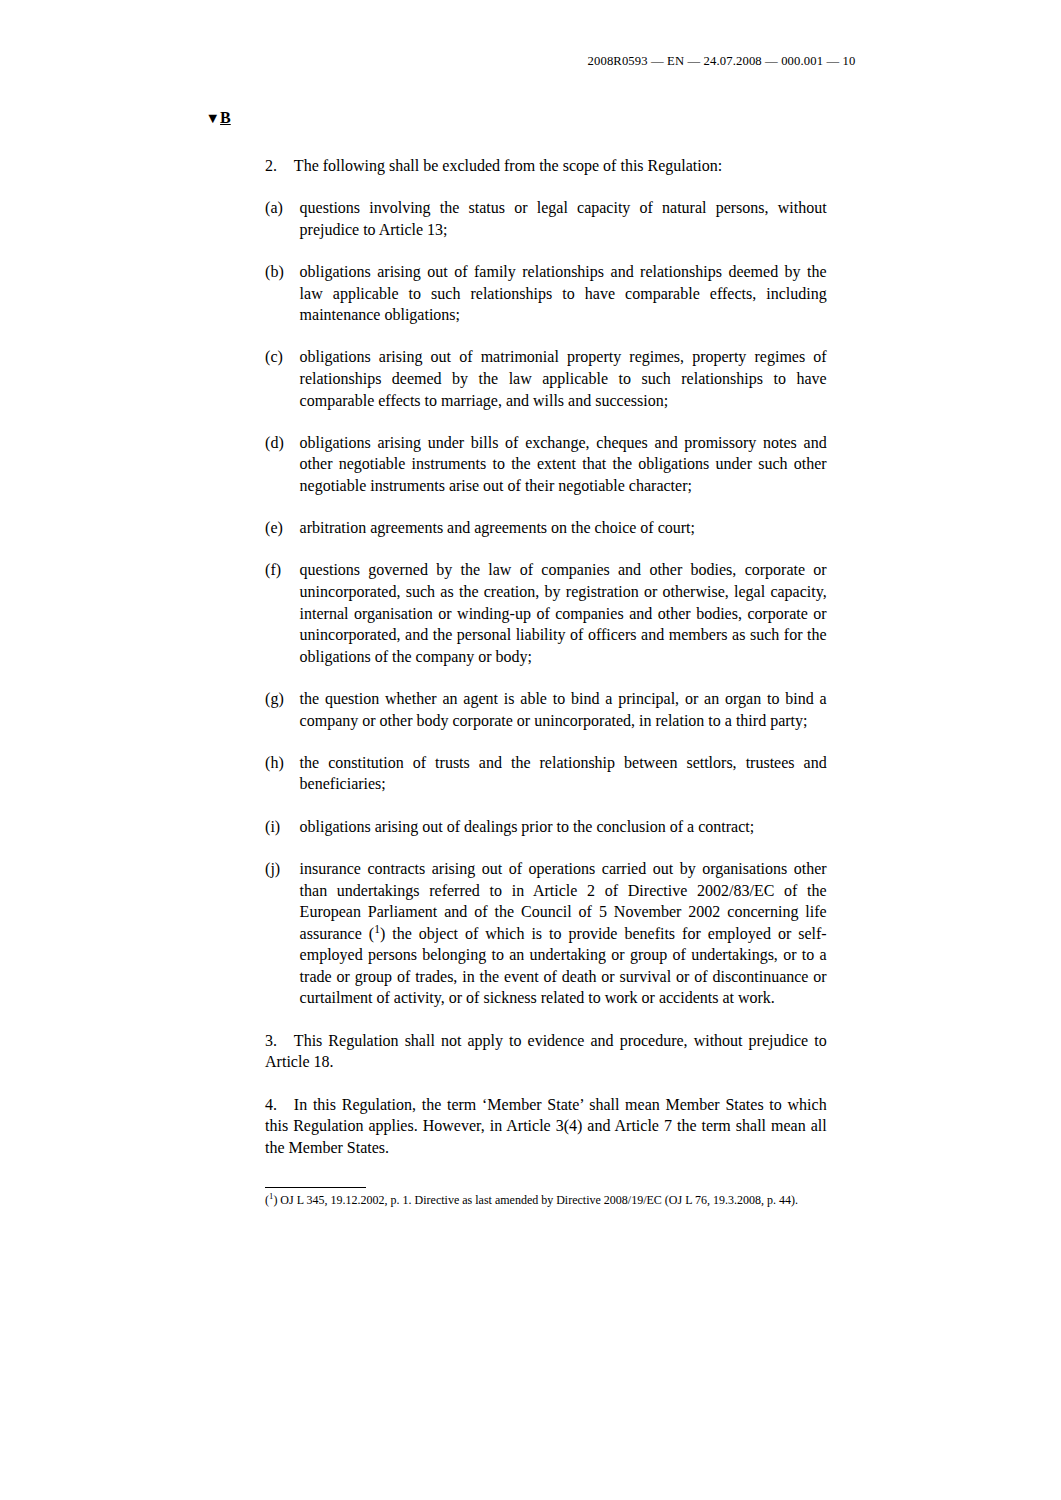2008R0593 — EN — 24.07.2008 — 000.001 — 10
▼B
2. The following shall be excluded from the scope of this Regulation:
(a) questions involving the status or legal capacity of natural persons, without prejudice to Article 13;
(b) obligations arising out of family relationships and relationships deemed by the law applicable to such relationships to have comparable effects, including maintenance obligations;
(c) obligations arising out of matrimonial property regimes, property regimes of relationships deemed by the law applicable to such relationships to have comparable effects to marriage, and wills and succession;
(d) obligations arising under bills of exchange, cheques and promissory notes and other negotiable instruments to the extent that the obligations under such other negotiable instruments arise out of their negotiable character;
(e) arbitration agreements and agreements on the choice of court;
(f) questions governed by the law of companies and other bodies, corporate or unincorporated, such as the creation, by registration or otherwise, legal capacity, internal organisation or winding-up of companies and other bodies, corporate or unincorporated, and the personal liability of officers and members as such for the obligations of the company or body;
(g) the question whether an agent is able to bind a principal, or an organ to bind a company or other body corporate or unincorporated, in relation to a third party;
(h) the constitution of trusts and the relationship between settlors, trustees and beneficiaries;
(i) obligations arising out of dealings prior to the conclusion of a contract;
(j) insurance contracts arising out of operations carried out by organisations other than undertakings referred to in Article 2 of Directive 2002/83/EC of the European Parliament and of the Council of 5 November 2002 concerning life assurance (1) the object of which is to provide benefits for employed or self-employed persons belonging to an undertaking or group of undertakings, or to a trade or group of trades, in the event of death or survival or of discontinuance or curtailment of activity, or of sickness related to work or accidents at work.
3. This Regulation shall not apply to evidence and procedure, without prejudice to Article 18.
4. In this Regulation, the term ‘Member State’ shall mean Member States to which this Regulation applies. However, in Article 3(4) and Article 7 the term shall mean all the Member States.
(1) OJ L 345, 19.12.2002, p. 1. Directive as last amended by Directive 2008/19/EC (OJ L 76, 19.3.2008, p. 44).